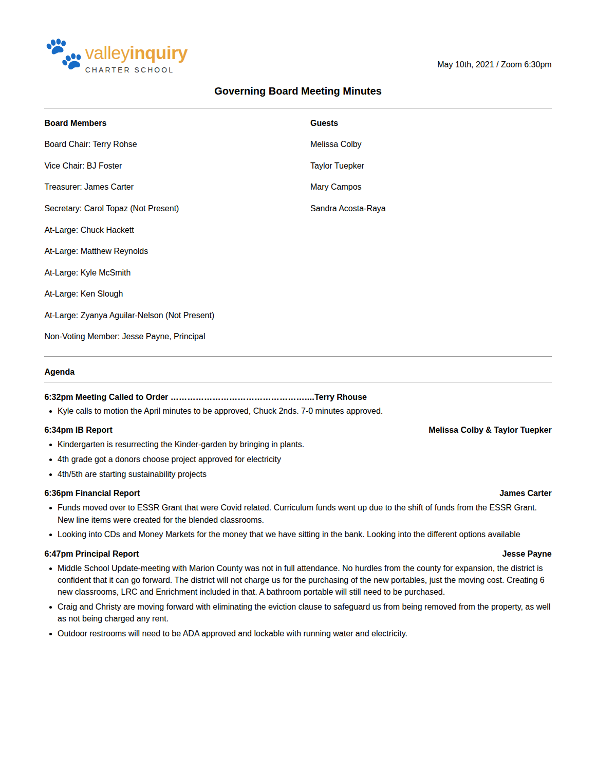🐾
valley inquiry CHARTER SCHOOL
May 10th, 2021 / Zoom 6:30pm
Governing Board Meeting Minutes
Board Members
Board Chair: Terry Rohse
Vice Chair: BJ Foster
Treasurer: James Carter
Secretary: Carol Topaz (Not Present)
At-Large: Chuck Hackett
At-Large: Matthew Reynolds
At-Large: Kyle McSmith
At-Large: Ken Slough
At-Large: Zyanya Aguilar-Nelson (Not Present)
Non-Voting Member: Jesse Payne, Principal
Guests
Melissa Colby
Taylor Tuepker
Mary Campos
Sandra Acosta-Raya
Agenda
6:32pm Meeting Called to Order ………………………………………….... Terry Rhouse
Kyle calls to motion the April minutes to be approved, Chuck 2nds. 7-0 minutes approved.
6:34pm IB Report Melissa Colby & Taylor Tuepker
Kindergarten is resurrecting the Kinder-garden by bringing in plants.
4th grade got a donors choose project approved for electricity
4th/5th are starting sustainability projects
6:36pm Financial Report James Carter
Funds moved over to ESSR Grant that were Covid related. Curriculum funds went up due to the shift of funds from the ESSR Grant. New line items were created for the blended classrooms.
Looking into CDs and Money Markets for the money that we have sitting in the bank. Looking into the different options available
6:47pm Principal Report Jesse Payne
Middle School Update-meeting with Marion County was not in full attendance. No hurdles from the county for expansion, the district is confident that it can go forward. The district will not charge us for the purchasing of the new portables, just the moving cost. Creating 6 new classrooms, LRC and Enrichment included in that. A bathroom portable will still need to be purchased.
Craig and Christy are moving forward with eliminating the eviction clause to safeguard us from being removed from the property, as well as not being charged any rent.
Outdoor restrooms will need to be ADA approved and lockable with running water and electricity.